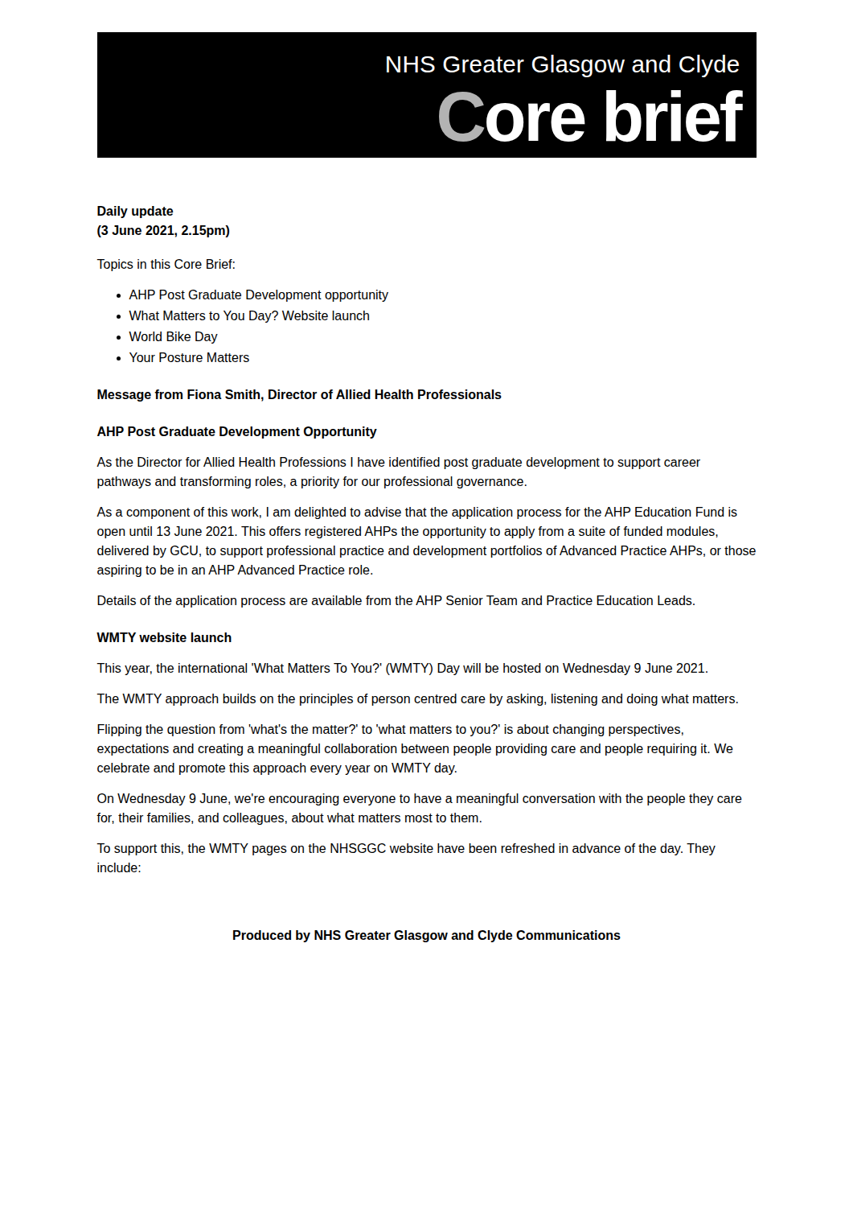NHS Greater Glasgow and Clyde
Core brief
Daily update
(3 June 2021, 2.15pm)
Topics in this Core Brief:
AHP Post Graduate Development opportunity
What Matters to You Day? Website launch
World Bike Day
Your Posture Matters
Message from Fiona Smith, Director of Allied Health Professionals
AHP Post Graduate Development Opportunity
As the Director for Allied Health Professions I have identified post graduate development to support career pathways and transforming roles, a priority for our professional governance.
As a component of this work, I am delighted to advise that the application process for the AHP Education Fund is open until 13 June 2021. This offers registered AHPs the opportunity to apply from a suite of funded modules, delivered by GCU, to support professional practice and development portfolios of Advanced Practice AHPs, or those aspiring to be in an AHP Advanced Practice role.
Details of the application process are available from the AHP Senior Team and Practice Education Leads.
WMTY website launch
This year, the international 'What Matters To You?' (WMTY) Day will be hosted on Wednesday 9 June 2021.
The WMTY approach builds on the principles of person centred care by asking, listening and doing what matters.
Flipping the question from 'what's the matter?' to 'what matters to you?' is about changing perspectives, expectations and creating a meaningful collaboration between people providing care and people requiring it. We celebrate and promote this approach every year on WMTY day.
On Wednesday 9 June, we're encouraging everyone to have a meaningful conversation with the people they care for, their families, and colleagues, about what matters most to them.
To support this, the WMTY pages on the NHSGGC website have been refreshed in advance of the day. They include:
Produced by NHS Greater Glasgow and Clyde Communications